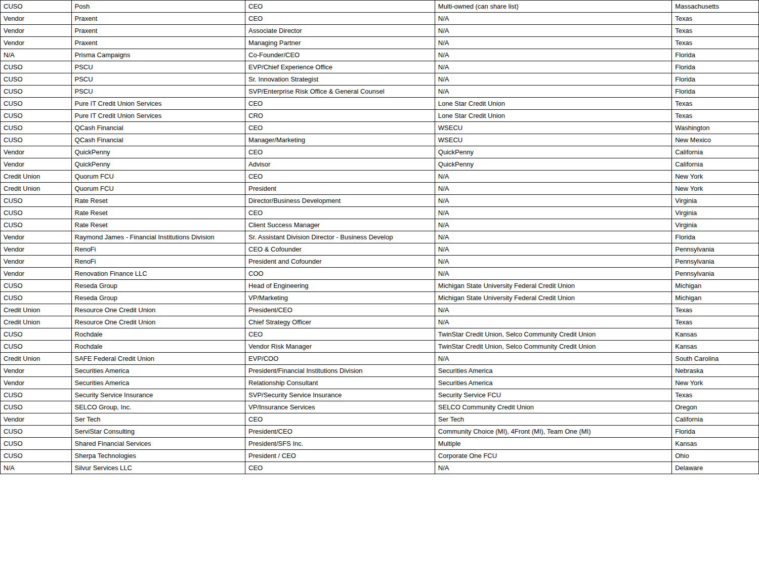| CUSO | Posh | CEO | Multi-owned (can share list) | Massachusetts |
| Vendor | Praxent | CEO | N/A | Texas |
| Vendor | Praxent | Associate Director | N/A | Texas |
| Vendor | Praxent | Managing Partner | N/A | Texas |
| N/A | Prisma Campaigns | Co-Founder/CEO | N/A | Florida |
| CUSO | PSCU | EVP/Chief Experience Office | N/A | Florida |
| CUSO | PSCU | Sr. Innovation Strategist | N/A | Florida |
| CUSO | PSCU | SVP/Enterprise Risk Office & General Counsel | N/A | Florida |
| CUSO | Pure IT Credit Union Services | CEO | Lone Star Credit Union | Texas |
| CUSO | Pure IT Credit Union Services | CRO | Lone Star Credit Union | Texas |
| CUSO | QCash Financial | CEO | WSECU | Washington |
| CUSO | QCash Financial | Manager/Marketing | WSECU | New Mexico |
| Vendor | QuickPenny | CEO | QuickPenny | California |
| Vendor | QuickPenny | Advisor | QuickPenny | California |
| Credit Union | Quorum FCU | CEO | N/A | New York |
| Credit Union | Quorum FCU | President | N/A | New York |
| CUSO | Rate Reset | Director/Business Development | N/A | Virginia |
| CUSO | Rate Reset | CEO | N/A | Virginia |
| CUSO | Rate Reset | Client Success Manager | N/A | Virginia |
| Vendor | Raymond James - Financial Institutions Division | Sr. Assistant Division Director - Business Develop | N/A | Florida |
| Vendor | RenoFi | CEO & Cofounder | N/A | Pennsylvania |
| Vendor | RenoFi | President and Cofounder | N/A | Pennsylvania |
| Vendor | Renovation Finance LLC | COO | N/A | Pennsylvania |
| CUSO | Reseda Group | Head of Engineering | Michigan State University Federal Credit Union | Michigan |
| CUSO | Reseda Group | VP/Marketing | Michigan State University Federal Credit Union | Michigan |
| Credit Union | Resource One Credit Union | President/CEO | N/A | Texas |
| Credit Union | Resource One Credit Union | Chief Strategy Officer | N/A | Texas |
| CUSO | Rochdale | CEO | TwinStar Credit Union, Selco Community Credit Union | Kansas |
| CUSO | Rochdale | Vendor Risk Manager | TwinStar Credit Union, Selco Community Credit Union | Kansas |
| Credit Union | SAFE Federal Credit Union | EVP/COO | N/A | South Carolina |
| Vendor | Securities America | President/Financial Institutions Division | Securities America | Nebraska |
| Vendor | Securities America | Relationship Consultant | Securities America | New York |
| CUSO | Security Service Insurance | SVP/Security Service Insurance | Security Service FCU | Texas |
| CUSO | SELCO Group, Inc. | VP/Insurance Services | SELCO Community Credit Union | Oregon |
| Vendor | Ser Tech | CEO | Ser Tech | California |
| CUSO | ServiStar Consulting | President/CEO | Community Choice (MI), 4Front (MI), Team One (MI) | Florida |
| CUSO | Shared Financial Services | President/SFS Inc. | Multiple | Kansas |
| CUSO | Sherpa Technologies | President / CEO | Corporate One FCU | Ohio |
| N/A | Silvur Services LLC | CEO | N/A | Delaware |